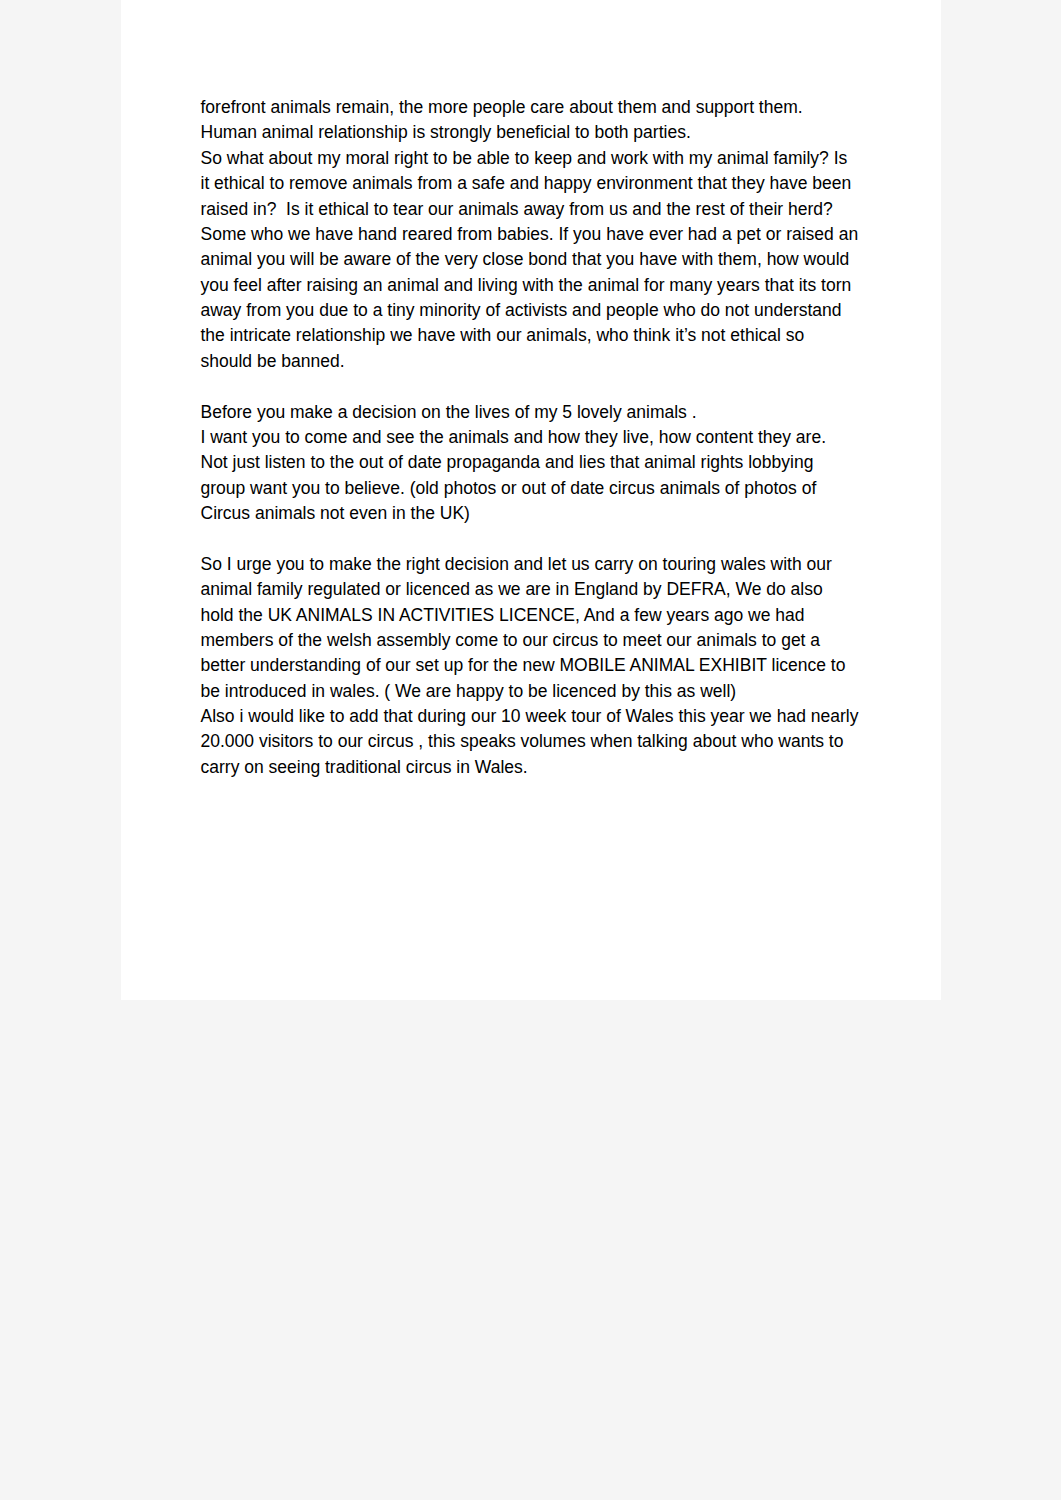forefront animals remain, the more people care about them and support them. Human animal relationship is strongly beneficial to both parties.
So what about my moral right to be able to keep and work with my animal family? Is it ethical to remove animals from a safe and happy environment that they have been raised in? Is it ethical to tear our animals away from us and the rest of their herd? Some who we have hand reared from babies. If you have ever had a pet or raised an animal you will be aware of the very close bond that you have with them, how would you feel after raising an animal and living with the animal for many years that its torn away from you due to a tiny minority of activists and people who do not understand the intricate relationship we have with our animals, who think it’s not ethical so should be banned.
Before you make a decision on the lives of my 5 lovely animals .
I want you to come and see the animals and how they live, how content they are. Not just listen to the out of date propaganda and lies that animal rights lobbying group want you to believe. (old photos or out of date circus animals of photos of Circus animals not even in the UK)
So I urge you to make the right decision and let us carry on touring wales with our animal family regulated or licenced as we are in England by DEFRA, We do also hold the UK ANIMALS IN ACTIVITIES LICENCE, And a few years ago we had members of the welsh assembly come to our circus to meet our animals to get a better understanding of our set up for the new MOBILE ANIMAL EXHIBIT licence to be introduced in wales. ( We are happy to be licenced by this as well)
Also i would like to add that during our 10 week tour of Wales this year we had nearly 20.000 visitors to our circus , this speaks volumes when talking about who wants to carry on seeing traditional circus in Wales.